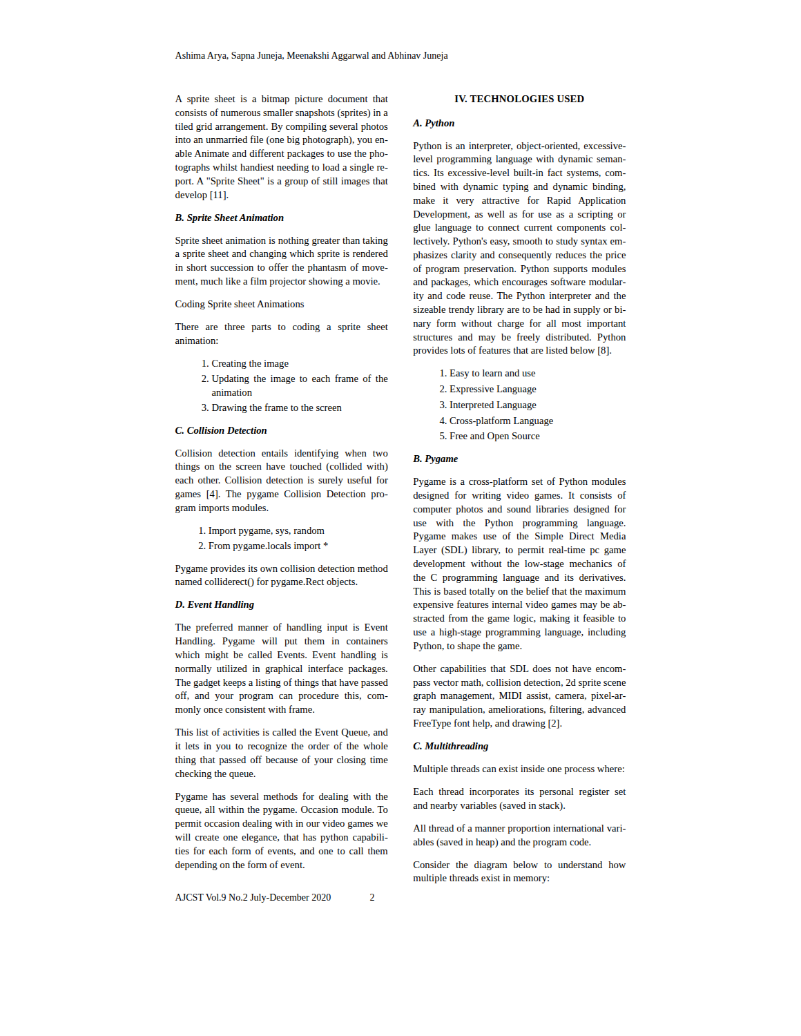Ashima Arya, Sapna Juneja, Meenakshi Aggarwal and Abhinav Juneja
A sprite sheet is a bitmap picture document that consists of numerous smaller snapshots (sprites) in a tiled grid arrangement. By compiling several photos into an unmarried file (one big photograph), you enable Animate and different packages to use the photographs whilst handiest needing to load a single report. A "Sprite Sheet" is a group of still images that develop [11].
B. Sprite Sheet Animation
Sprite sheet animation is nothing greater than taking a sprite sheet and changing which sprite is rendered in short succession to offer the phantasm of movement, much like a film projector showing a movie.
Coding Sprite sheet Animations
There are three parts to coding a sprite sheet animation:
Creating the image
Updating the image to each frame of the animation
Drawing the frame to the screen
C. Collision Detection
Collision detection entails identifying when two things on the screen have touched (collided with) each other. Collision detection is surely useful for games [4]. The pygame Collision Detection program imports modules.
1. Import pygame, sys, random
2. From pygame.locals import *
Pygame provides its own collision detection method named colliderect() for pygame.Rect objects.
D. Event Handling
The preferred manner of handling input is Event Handling. Pygame will put them in containers which might be called Events. Event handling is normally utilized in graphical interface packages. The gadget keeps a listing of things that have passed off, and your program can procedure this, commonly once consistent with frame.
This list of activities is called the Event Queue, and it lets in you to recognize the order of the whole thing that passed off because of your closing time checking the queue.
Pygame has several methods for dealing with the queue, all within the pygame. Occasion module. To permit occasion dealing with in our video games we will create one elegance, that has python capabilities for each form of events, and one to call them depending on the form of event.
IV. TECHNOLOGIES USED
A. Python
Python is an interpreter, object-oriented, excessive-level programming language with dynamic semantics. Its excessive-level built-in fact systems, combined with dynamic typing and dynamic binding, make it very attractive for Rapid Application Development, as well as for use as a scripting or glue language to connect current components collectively. Python's easy, smooth to study syntax emphasizes clarity and consequently reduces the price of program preservation. Python supports modules and packages, which encourages software modularity and code reuse. The Python interpreter and the sizeable trendy library are to be had in supply or binary form without charge for all most important structures and may be freely distributed. Python provides lots of features that are listed below [8].
Easy to learn and use
Expressive Language
Interpreted Language
Cross-platform Language
Free and Open Source
B. Pygame
Pygame is a cross-platform set of Python modules designed for writing video games. It consists of computer photos and sound libraries designed for use with the Python programming language. Pygame makes use of the Simple Direct Media Layer (SDL) library, to permit real-time pc game development without the low-stage mechanics of the C programming language and its derivatives. This is based totally on the belief that the maximum expensive features internal video games may be abstracted from the game logic, making it feasible to use a high-stage programming language, including Python, to shape the game.
Other capabilities that SDL does not have encompass vector math, collision detection, 2d sprite scene graph management, MIDI assist, camera, pixel-array manipulation, ameliorations, filtering, advanced FreeType font help, and drawing [2].
C. Multithreading
Multiple threads can exist inside one process where:
Each thread incorporates its personal register set and nearby variables (saved in stack).
All thread of a manner proportion international variables (saved in heap) and the program code.
Consider the diagram below to understand how multiple threads exist in memory:
AJCST Vol.9 No.2 July-December 2020 2